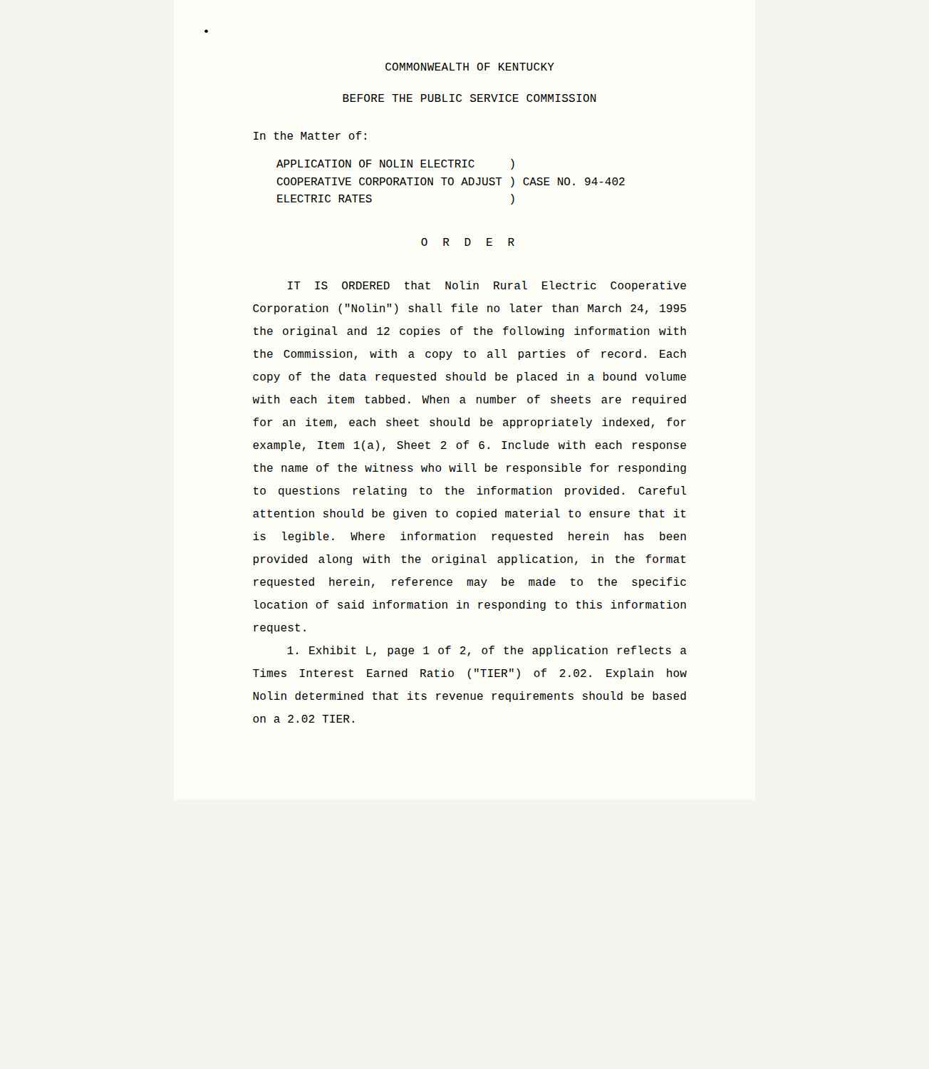•
COMMONWEALTH OF KENTUCKY
BEFORE THE PUBLIC SERVICE COMMISSION
In the Matter of:
| APPLICATION OF NOLIN ELECTRIC | ) | |
| COOPERATIVE CORPORATION TO ADJUST | ) | CASE NO. 94-402 |
| ELECTRIC RATES | ) | |
O R D E R
IT IS ORDERED that Nolin Rural Electric Cooperative Corporation ("Nolin") shall file no later than March 24, 1995 the original and 12 copies of the following information with the Commission, with a copy to all parties of record. Each copy of the data requested should be placed in a bound volume with each item tabbed. When a number of sheets are required for an item, each sheet should be appropriately indexed, for example, Item 1(a), Sheet 2 of 6. Include with each response the name of the witness who will be responsible for responding to questions relating to the information provided. Careful attention should be given to copied material to ensure that it is legible. Where information requested herein has been provided along with the original application, in the format requested herein, reference may be made to the specific location of said information in responding to this information request.
1. Exhibit L, page 1 of 2, of the application reflects a Times Interest Earned Ratio ("TIER") of 2.02. Explain how Nolin determined that its revenue requirements should be based on a 2.02 TIER.